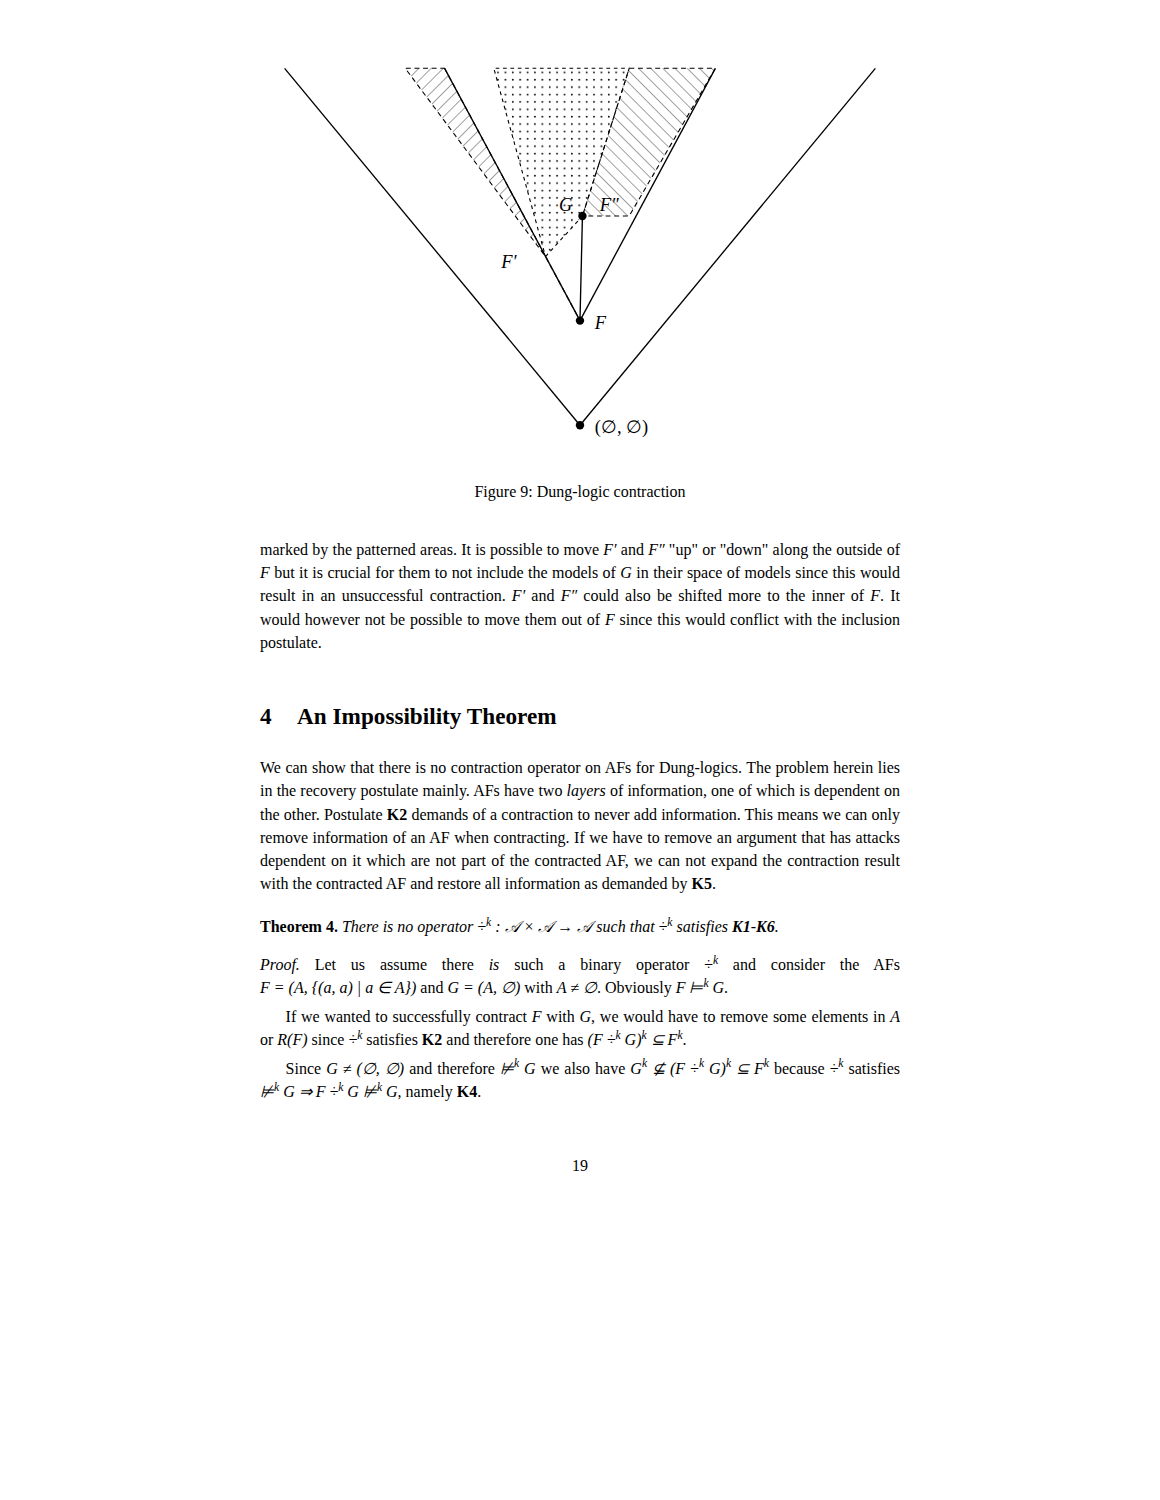Dung-logic contraction diagram A cone rising from the point (empty set, empty set) at the bottom. Inside the cone, a point F lies on the central axis, with a point G above it. Two hatched regions, labelled F prime on the left and F double prime on the right, extend upward from near F and G toward the top of the cone. G F″ F′ F (∅, ∅)
Figure 9: Dung-logic contraction
marked by the patterned areas. It is possible to move F′ and F″ "up" or "down" along the outside of F but it is crucial for them to not include the models of G in their space of models since this would result in an unsuccessful contraction. F′ and F″ could also be shifted more to the inner of F. It would however not be possible to move them out of F since this would conflict with the inclusion postulate.
4 An Impossibility Theorem
We can show that there is no contraction operator on AFs for Dung-logics. The problem herein lies in the recovery postulate mainly. AFs have two layers of information, one of which is dependent on the other. Postulate K2 demands of a contraction to never add information. This means we can only remove information of an AF when contracting. If we have to remove an argument that has attacks dependent on it which are not part of the contracted AF, we can not expand the contraction result with the contracted AF and restore all information as demanded by K5.
Theorem 4. There is no operator ÷k : 𝒜 × 𝒜 → 𝒜 such that ÷k satisfies K1-K6.
Proof. Let us assume there is such a binary operator ÷k and consider the AFs F = (A, {(a, a) | a ∈ A}) and G = (A, ∅) with A ≠ ∅. Obviously F ⊨k G.
If we wanted to successfully contract F with G, we would have to remove some elements in A or R(F) since ÷k satisfies K2 and therefore one has (F ÷k G)k ⊆ Fk.
Since G ≠ (∅, ∅) and therefore ⊭k G we also have Gk ⊈ (F ÷k G)k ⊆ Fk because ÷k satisfies ⊭k G ⇒ F ÷k G ⊭k G, namely K4.
19